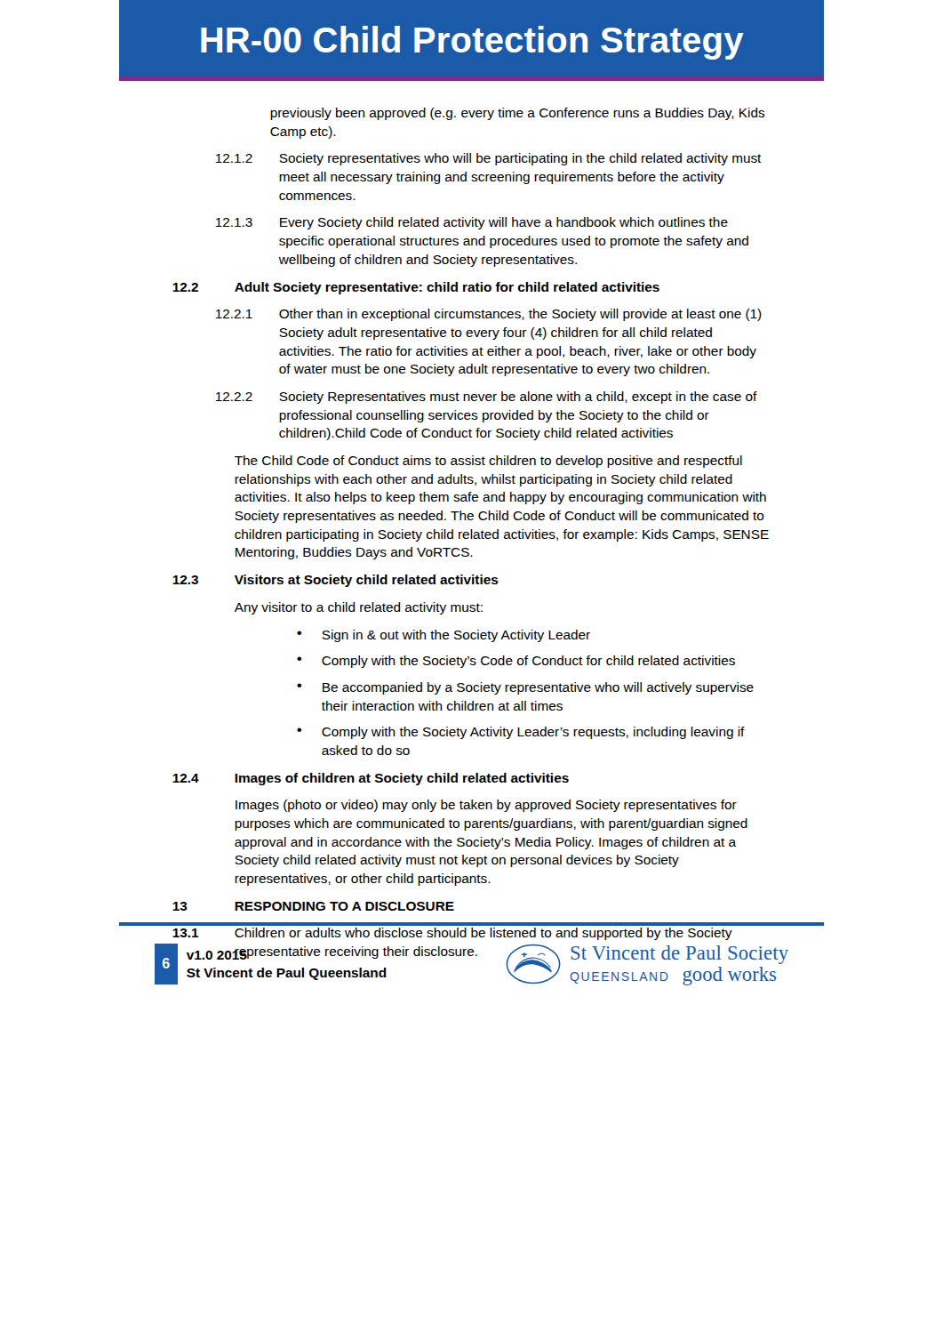HR-00 Child Protection Strategy
previously been approved (e.g. every time a Conference runs a Buddies Day, Kids Camp etc).
12.1.2
Society representatives who will be participating in the child related activity must meet all necessary training and screening requirements before the activity commences.
12.1.3
Every Society child related activity will have a handbook which outlines the specific operational structures and procedures used to promote the safety and wellbeing of children and Society representatives.
12.2
Adult Society representative: child ratio for child related activities
12.2.1
Other than in exceptional circumstances, the Society will provide at least one (1) Society adult representative to every four (4) children for all child related activities. The ratio for activities at either a pool, beach, river, lake or other body of water must be one Society adult representative to every two children.
12.2.2
Society Representatives must never be alone with a child, except in the case of professional counselling services provided by the Society to the child or children).Child Code of Conduct for Society child related activities
The Child Code of Conduct aims to assist children to develop positive and respectful relationships with each other and adults, whilst participating in Society child related activities. It also helps to keep them safe and happy by encouraging communication with Society representatives as needed. The Child Code of Conduct will be communicated to children participating in Society child related activities, for example: Kids Camps, SENSE Mentoring, Buddies Days and VoRTCS.
12.3
Visitors at Society child related activities
Any visitor to a child related activity must:
Sign in & out with the Society Activity Leader
Comply with the Society’s Code of Conduct for child related activities
Be accompanied by a Society representative who will actively supervise their interaction with children at all times
Comply with the Society Activity Leader’s requests, including leaving if asked to do so
12.4
Images of children at Society child related activities
Images (photo or video) may only be taken by approved Society representatives for purposes which are communicated to parents/guardians, with parent/guardian signed approval and in accordance with the Society’s Media Policy. Images of children at a Society child related activity must not kept on personal devices by Society representatives, or other child participants.
13
RESPONDING TO A DISCLOSURE
13.1
Children or adults who disclose should be listened to and supported by the Society representative receiving their disclosure.
6
v1.0 2015
St Vincent de Paul Queensland
St Vincent de Paul Society
QUEENSLAND good works